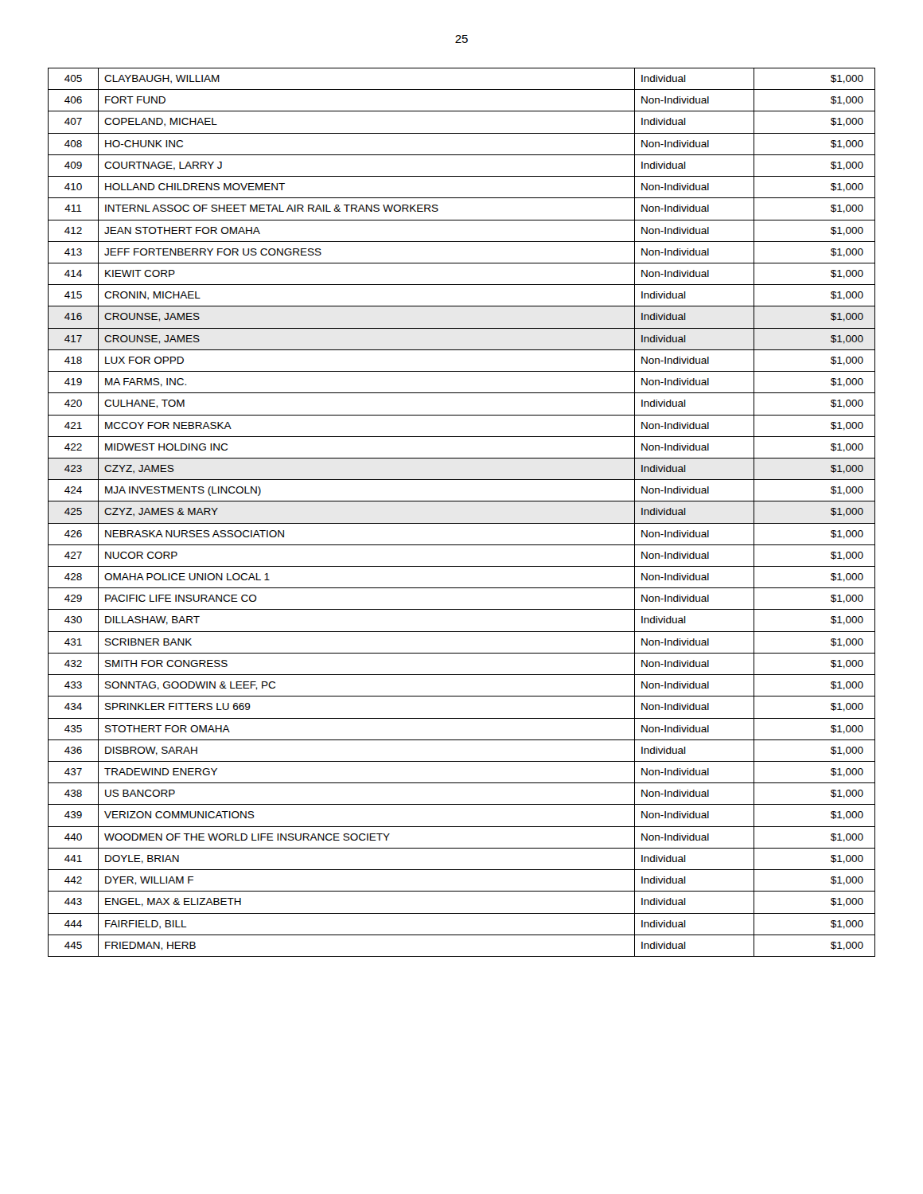25
| 405 | CLAYBAUGH, WILLIAM | Individual | $1,000 |
| 406 | FORT FUND | Non-Individual | $1,000 |
| 407 | COPELAND, MICHAEL | Individual | $1,000 |
| 408 | HO-CHUNK INC | Non-Individual | $1,000 |
| 409 | COURTNAGE, LARRY J | Individual | $1,000 |
| 410 | HOLLAND CHILDRENS MOVEMENT | Non-Individual | $1,000 |
| 411 | INTERNL ASSOC OF SHEET METAL AIR RAIL & TRANS WORKERS | Non-Individual | $1,000 |
| 412 | JEAN STOTHERT FOR OMAHA | Non-Individual | $1,000 |
| 413 | JEFF FORTENBERRY FOR US CONGRESS | Non-Individual | $1,000 |
| 414 | KIEWIT CORP | Non-Individual | $1,000 |
| 415 | CRONIN, MICHAEL | Individual | $1,000 |
| 416 | CROUNSE, JAMES | Individual | $1,000 |
| 417 | CROUNSE, JAMES | Individual | $1,000 |
| 418 | LUX FOR OPPD | Non-Individual | $1,000 |
| 419 | MA FARMS, INC. | Non-Individual | $1,000 |
| 420 | CULHANE, TOM | Individual | $1,000 |
| 421 | MCCOY FOR NEBRASKA | Non-Individual | $1,000 |
| 422 | MIDWEST HOLDING INC | Non-Individual | $1,000 |
| 423 | CZYZ, JAMES | Individual | $1,000 |
| 424 | MJA INVESTMENTS (LINCOLN) | Non-Individual | $1,000 |
| 425 | CZYZ, JAMES & MARY | Individual | $1,000 |
| 426 | NEBRASKA NURSES ASSOCIATION | Non-Individual | $1,000 |
| 427 | NUCOR CORP | Non-Individual | $1,000 |
| 428 | OMAHA POLICE UNION LOCAL 1 | Non-Individual | $1,000 |
| 429 | PACIFIC LIFE INSURANCE CO | Non-Individual | $1,000 |
| 430 | DILLASHAW, BART | Individual | $1,000 |
| 431 | SCRIBNER BANK | Non-Individual | $1,000 |
| 432 | SMITH FOR CONGRESS | Non-Individual | $1,000 |
| 433 | SONNTAG, GOODWIN & LEEF, PC | Non-Individual | $1,000 |
| 434 | SPRINKLER FITTERS LU 669 | Non-Individual | $1,000 |
| 435 | STOTHERT FOR OMAHA | Non-Individual | $1,000 |
| 436 | DISBROW, SARAH | Individual | $1,000 |
| 437 | TRADEWIND ENERGY | Non-Individual | $1,000 |
| 438 | US BANCORP | Non-Individual | $1,000 |
| 439 | VERIZON COMMUNICATIONS | Non-Individual | $1,000 |
| 440 | WOODMEN OF THE WORLD LIFE INSURANCE SOCIETY | Non-Individual | $1,000 |
| 441 | DOYLE, BRIAN | Individual | $1,000 |
| 442 | DYER, WILLIAM F | Individual | $1,000 |
| 443 | ENGEL, MAX & ELIZABETH | Individual | $1,000 |
| 444 | FAIRFIELD, BILL | Individual | $1,000 |
| 445 | FRIEDMAN, HERB | Individual | $1,000 |